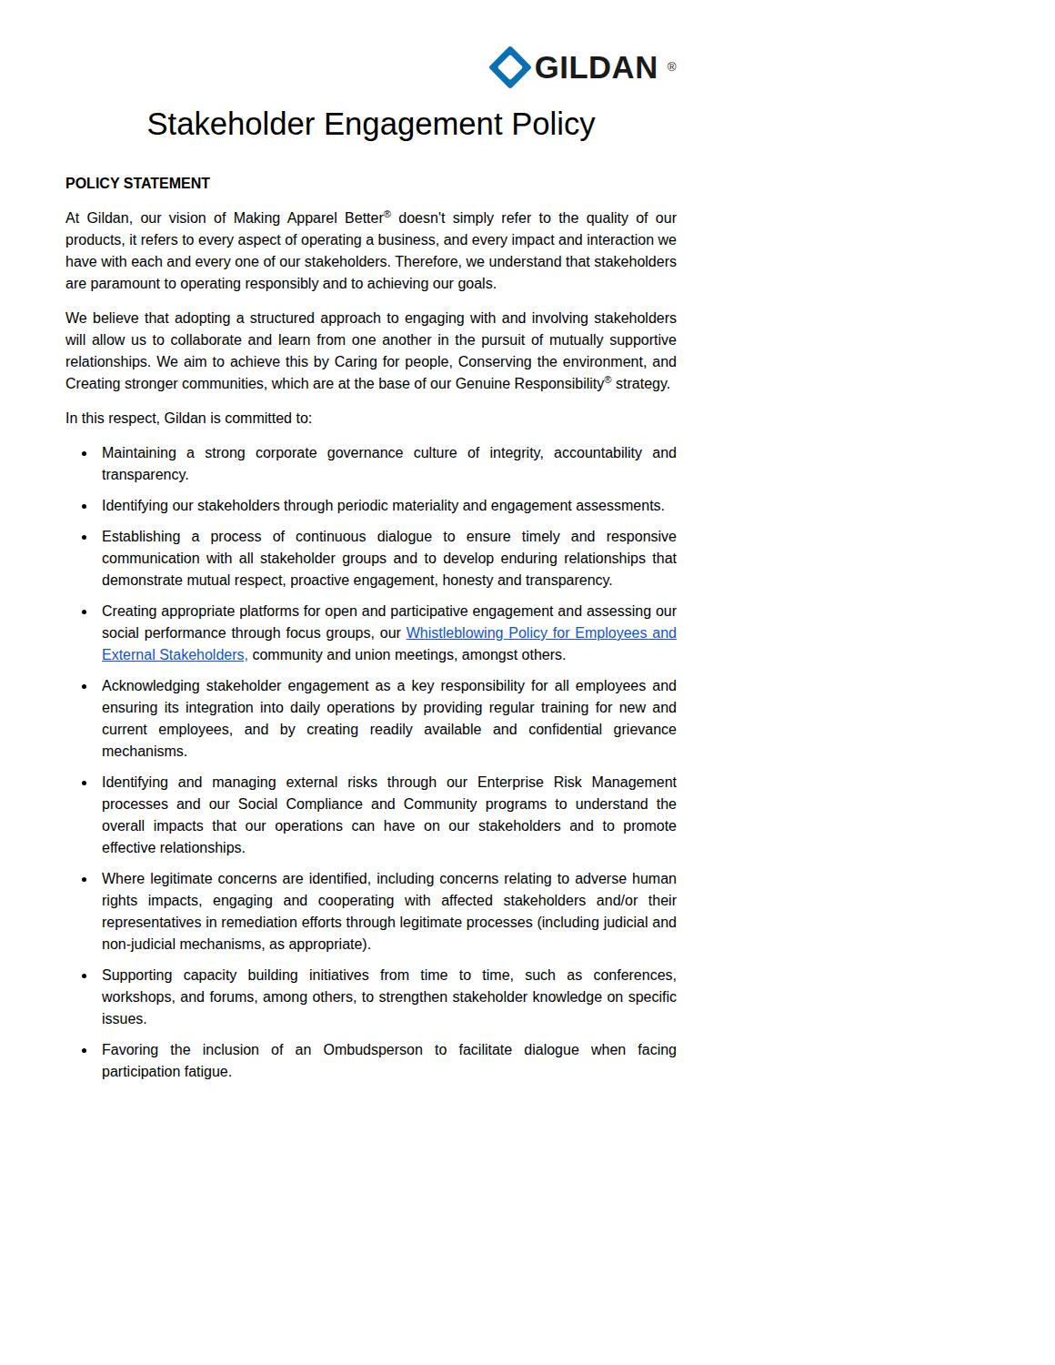GILDAN®
Stakeholder Engagement Policy
POLICY STATEMENT
At Gildan, our vision of Making Apparel Better® doesn't simply refer to the quality of our products, it refers to every aspect of operating a business, and every impact and interaction we have with each and every one of our stakeholders. Therefore, we understand that stakeholders are paramount to operating responsibly and to achieving our goals.
We believe that adopting a structured approach to engaging with and involving stakeholders will allow us to collaborate and learn from one another in the pursuit of mutually supportive relationships. We aim to achieve this by Caring for people, Conserving the environment, and Creating stronger communities, which are at the base of our Genuine Responsibility® strategy.
In this respect, Gildan is committed to:
Maintaining a strong corporate governance culture of integrity, accountability and transparency.
Identifying our stakeholders through periodic materiality and engagement assessments.
Establishing a process of continuous dialogue to ensure timely and responsive communication with all stakeholder groups and to develop enduring relationships that demonstrate mutual respect, proactive engagement, honesty and transparency.
Creating appropriate platforms for open and participative engagement and assessing our social performance through focus groups, our Whistleblowing Policy for Employees and External Stakeholders, community and union meetings, amongst others.
Acknowledging stakeholder engagement as a key responsibility for all employees and ensuring its integration into daily operations by providing regular training for new and current employees, and by creating readily available and confidential grievance mechanisms.
Identifying and managing external risks through our Enterprise Risk Management processes and our Social Compliance and Community programs to understand the overall impacts that our operations can have on our stakeholders and to promote effective relationships.
Where legitimate concerns are identified, including concerns relating to adverse human rights impacts, engaging and cooperating with affected stakeholders and/or their representatives in remediation efforts through legitimate processes (including judicial and non-judicial mechanisms, as appropriate).
Supporting capacity building initiatives from time to time, such as conferences, workshops, and forums, among others, to strengthen stakeholder knowledge on specific issues.
Favoring the inclusion of an Ombudsperson to facilitate dialogue when facing participation fatigue.